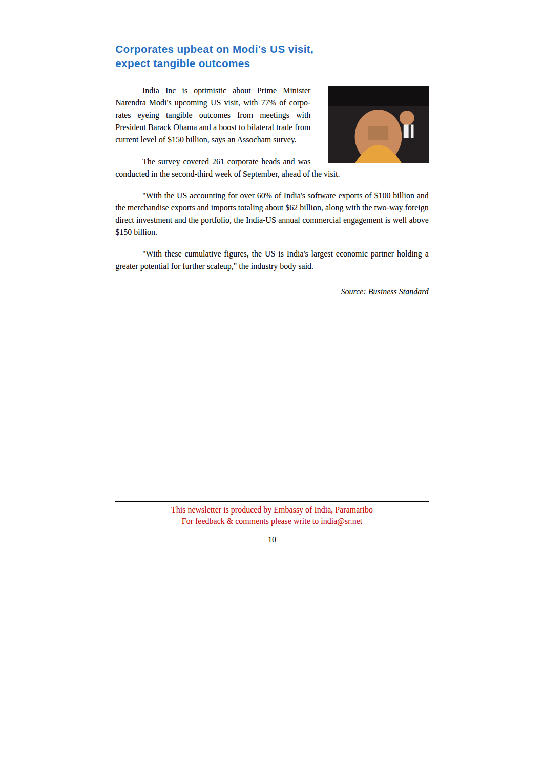Corporates upbeat on Modi's US visit,
expect tangible outcomes
India Inc is optimistic about Prime Minister Narendra Modi's upcoming US visit, with 77% of corporates eyeing tangible outcomes from meetings with President Barack Obama and a boost to bilateral trade from current level of $150 billion, says an Assocham survey.
The survey covered 261 corporate heads and was conducted in the second-third week of September, ahead of the visit.
"With the US accounting for over 60% of India's software exports of $100 billion and the merchandise exports and imports totaling about $62 billion, along with the two-way foreign direct investment and the portfolio, the India-US annual commercial engagement is well above $150 billion.
"With these cumulative figures, the US is India's largest economic partner holding a greater potential for further scaleup," the industry body said.
Source: Business Standard
This newsletter is produced by Embassy of India, Paramaribo
For feedback & comments please write to india@sr.net
10